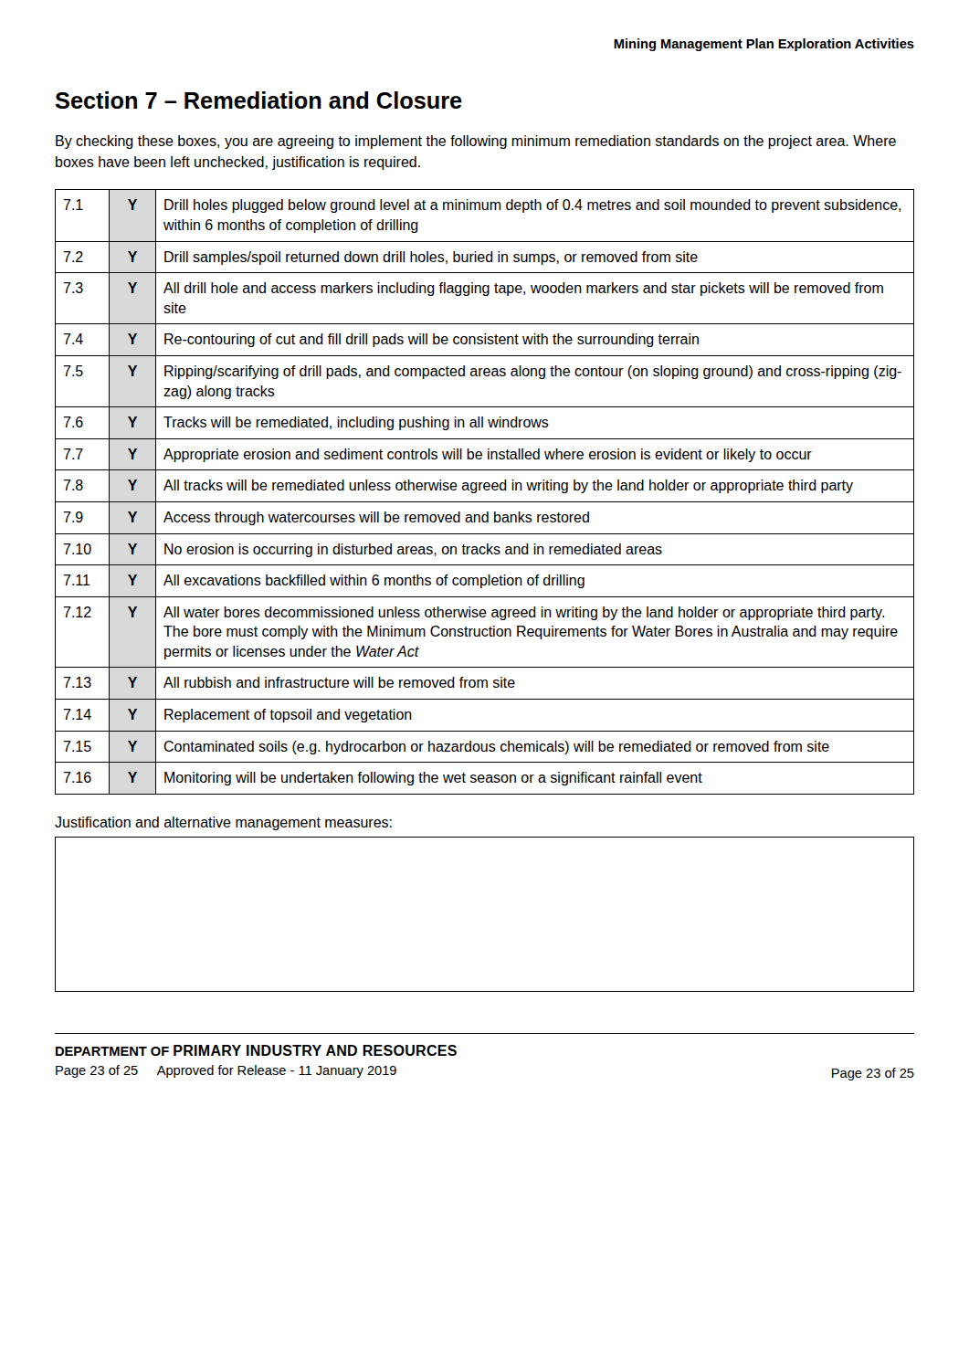Mining Management Plan Exploration Activities
Section 7 – Remediation and Closure
By checking these boxes, you are agreeing to implement the following minimum remediation standards on the project area. Where boxes have been left unchecked, justification is required.
| 7.1 | Y | Drill holes plugged below ground level at a minimum depth of 0.4 metres and soil mounded to prevent subsidence, within 6 months of completion of drilling |
| 7.2 | Y | Drill samples/spoil returned down drill holes, buried in sumps, or removed from site |
| 7.3 | Y | All drill hole and access markers including flagging tape, wooden markers and star pickets will be removed from site |
| 7.4 | Y | Re-contouring of cut and fill drill pads will be consistent with the surrounding terrain |
| 7.5 | Y | Ripping/scarifying of drill pads, and compacted areas along the contour (on sloping ground) and cross-ripping (zig-zag) along tracks |
| 7.6 | Y | Tracks will be remediated, including pushing in all windrows |
| 7.7 | Y | Appropriate erosion and sediment controls will be installed where erosion is evident or likely to occur |
| 7.8 | Y | All tracks will be remediated unless otherwise agreed in writing by the land holder or appropriate third party |
| 7.9 | Y | Access through watercourses will be removed and banks restored |
| 7.10 | Y | No erosion is occurring in disturbed areas, on tracks and in remediated areas |
| 7.11 | Y | All excavations backfilled within 6 months of completion of drilling |
| 7.12 | Y | All water bores decommissioned unless otherwise agreed in writing by the land holder or appropriate third party. The bore must comply with the Minimum Construction Requirements for Water Bores in Australia and may require permits or licenses under the Water Act |
| 7.13 | Y | All rubbish and infrastructure will be removed from site |
| 7.14 | Y | Replacement of topsoil and vegetation |
| 7.15 | Y | Contaminated soils (e.g. hydrocarbon or hazardous chemicals) will be remediated or removed from site |
| 7.16 | Y | Monitoring will be undertaken following the wet season or a significant rainfall event |
Justification and alternative management measures:
DEPARTMENT OF PRIMARY INDUSTRY AND RESOURCES
Page 23 of 25 Approved for Release - 11 January 2019
Page 23 of 25